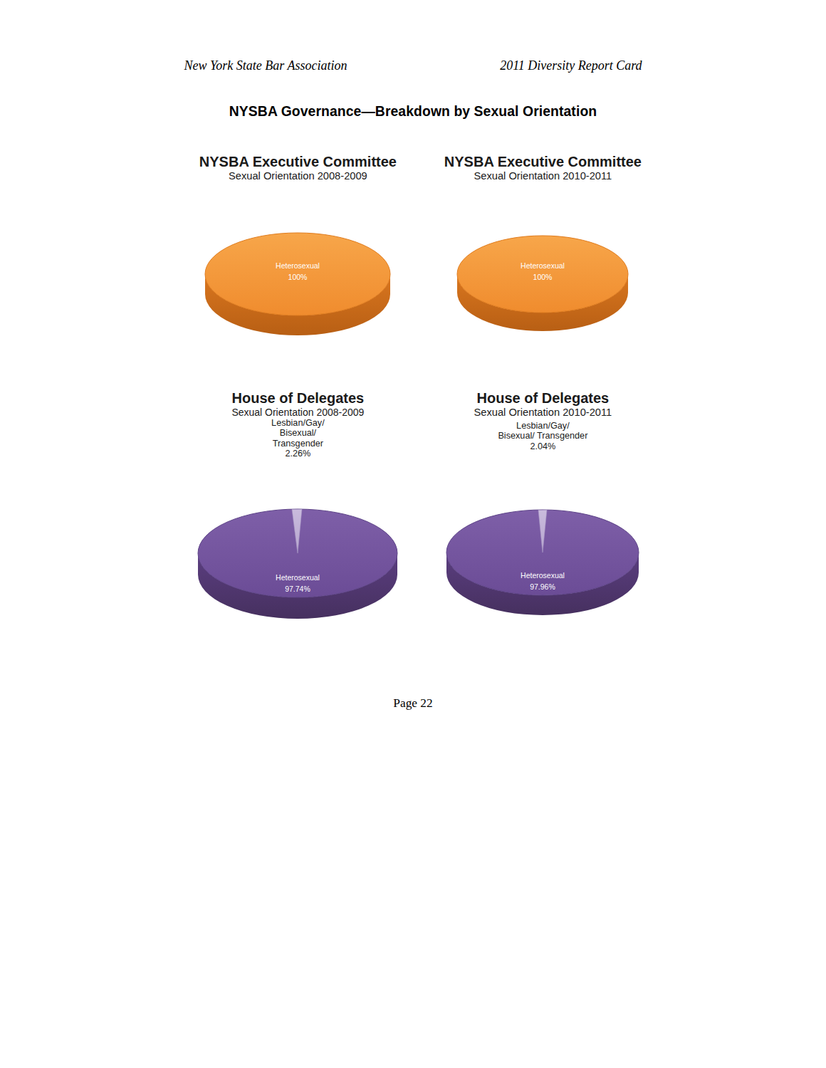New York State Bar Association 2011 Diversity Report Card
NYSBA Governance—Breakdown by Sexual Orientation
NYSBA Executive Committee
Sexual Orientation 2008-2009
Heterosexual 100%
NYSBA Executive Committee
Sexual Orientation 2010-2011
Heterosexual 100%
House of Delegates
Sexual Orientation 2008-2009
Lesbian/Gay/
Bisexual/
Transgender
2.26%
Heterosexual 97.74%
House of Delegates
Sexual Orientation 2010-2011
Lesbian/Gay/
Bisexual/ Transgender
2.04%
Heterosexual 97.96%
Page 22